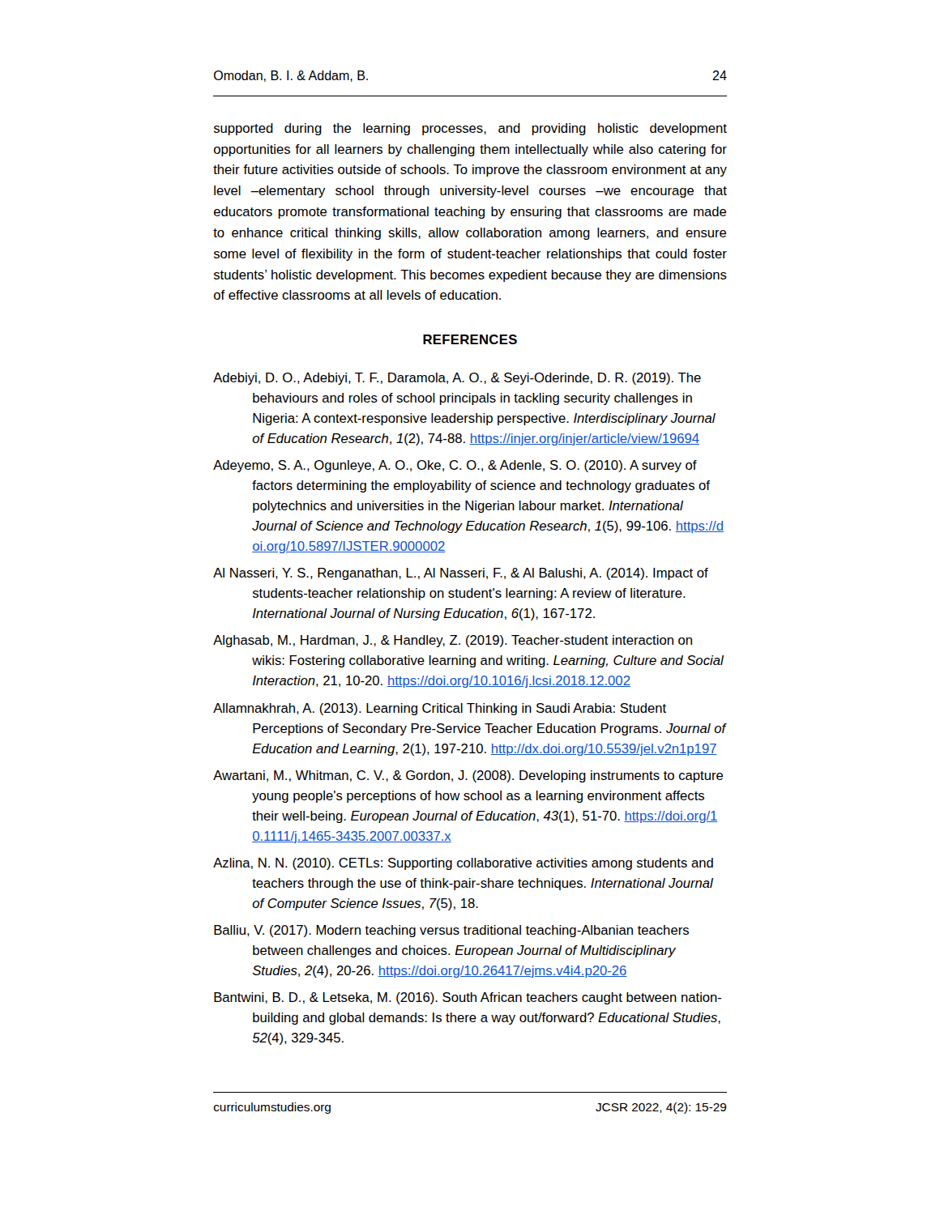Omodan, B. I. & Addam, B.
24
supported during the learning processes, and providing holistic development opportunities for all learners by challenging them intellectually while also catering for their future activities outside of schools. To improve the classroom environment at any level –elementary school through university-level courses –we encourage that educators promote transformational teaching by ensuring that classrooms are made to enhance critical thinking skills, allow collaboration among learners, and ensure some level of flexibility in the form of student-teacher relationships that could foster students’ holistic development. This becomes expedient because they are dimensions of effective classrooms at all levels of education.
REFERENCES
Adebiyi, D. O., Adebiyi, T. F., Daramola, A. O., & Seyi-Oderinde, D. R. (2019). The behaviours and roles of school principals in tackling security challenges in Nigeria: A context-responsive leadership perspective. Interdisciplinary Journal of Education Research, 1(2), 74-88. https://injer.org/injer/article/view/19694
Adeyemo, S. A., Ogunleye, A. O., Oke, C. O., & Adenle, S. O. (2010). A survey of factors determining the employability of science and technology graduates of polytechnics and universities in the Nigerian labour market. International Journal of Science and Technology Education Research, 1(5), 99-106. https://doi.org/10.5897/IJSTER.9000002
Al Nasseri, Y. S., Renganathan, L., Al Nasseri, F., & Al Balushi, A. (2014). Impact of students-teacher relationship on student's learning: A review of literature. International Journal of Nursing Education, 6(1), 167-172.
Alghasab, M., Hardman, J., & Handley, Z. (2019). Teacher-student interaction on wikis: Fostering collaborative learning and writing. Learning, Culture and Social Interaction, 21, 10-20. https://doi.org/10.1016/j.lcsi.2018.12.002
Allamnakhrah, A. (2013). Learning Critical Thinking in Saudi Arabia: Student Perceptions of Secondary Pre-Service Teacher Education Programs. Journal of Education and Learning, 2(1), 197-210. http://dx.doi.org/10.5539/jel.v2n1p197
Awartani, M., Whitman, C. V., & Gordon, J. (2008). Developing instruments to capture young people's perceptions of how school as a learning environment affects their well-being. European Journal of Education, 43(1), 51-70. https://doi.org/10.1111/j.1465-3435.2007.00337.x
Azlina, N. N. (2010). CETLs: Supporting collaborative activities among students and teachers through the use of think-pair-share techniques. International Journal of Computer Science Issues, 7(5), 18.
Balliu, V. (2017). Modern teaching versus traditional teaching-Albanian teachers between challenges and choices. European Journal of Multidisciplinary Studies, 2(4), 20-26. https://doi.org/10.26417/ejms.v4i4.p20-26
Bantwini, B. D., & Letseka, M. (2016). South African teachers caught between nation-building and global demands: Is there a way out/forward? Educational Studies, 52(4), 329-345.
curriculumstudies.org
JCSR 2022, 4(2): 15-29